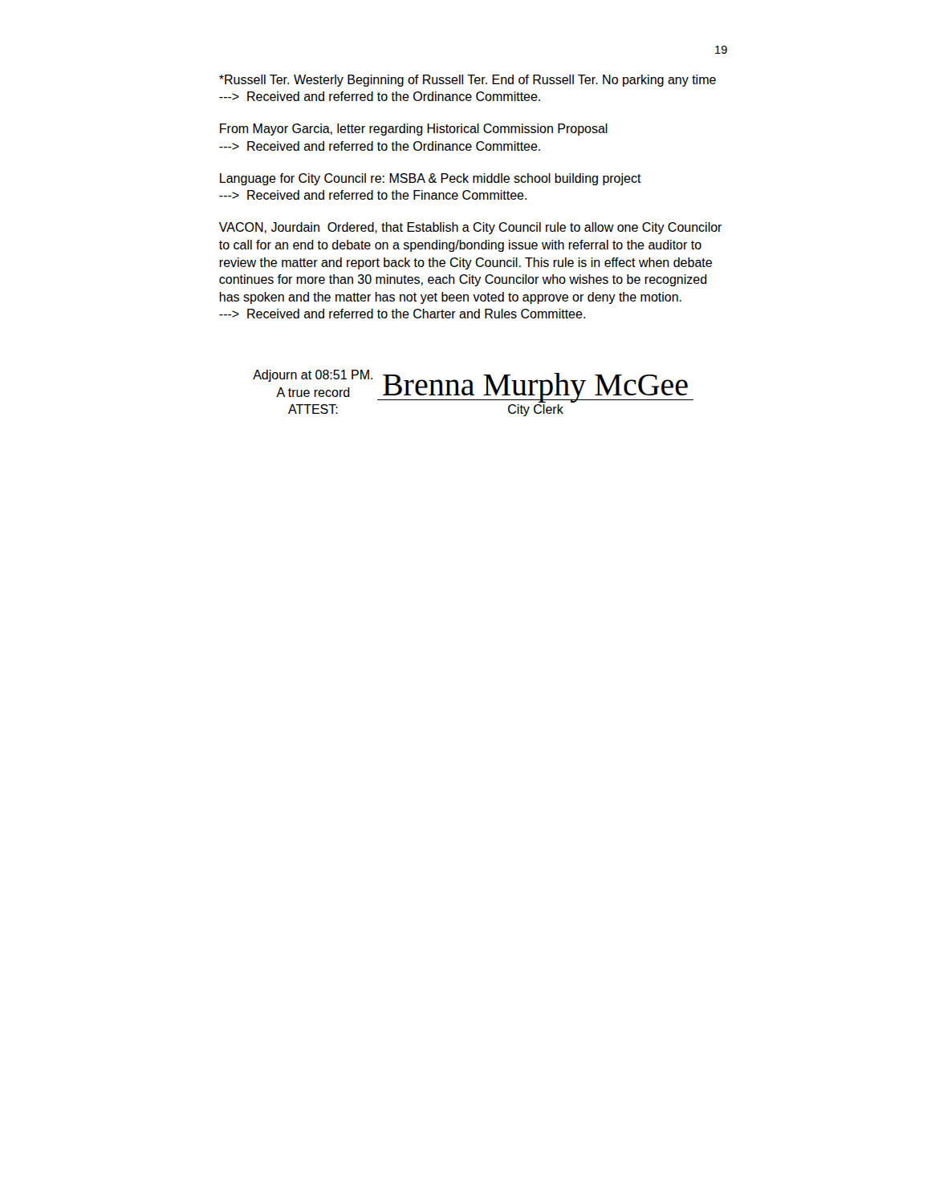19
*Russell Ter. Westerly Beginning of Russell Ter. End of Russell Ter. No parking any time
---> Received and referred to the Ordinance Committee.
From Mayor Garcia, letter regarding Historical Commission Proposal
---> Received and referred to the Ordinance Committee.
Language for City Council re: MSBA & Peck middle school building project
---> Received and referred to the Finance Committee.
VACON, Jourdain Ordered, that Establish a City Council rule to allow one City Councilor to call for an end to debate on a spending/bonding issue with referral to the auditor to review the matter and report back to the City Council. This rule is in effect when debate continues for more than 30 minutes, each City Councilor who wishes to be recognized has spoken and the matter has not yet been voted to approve or deny the motion.
---> Received and referred to the Charter and Rules Committee.
Adjourn at 08:51 PM.
A true record
ATTEST:
Brenna Murphy McGee
City Clerk